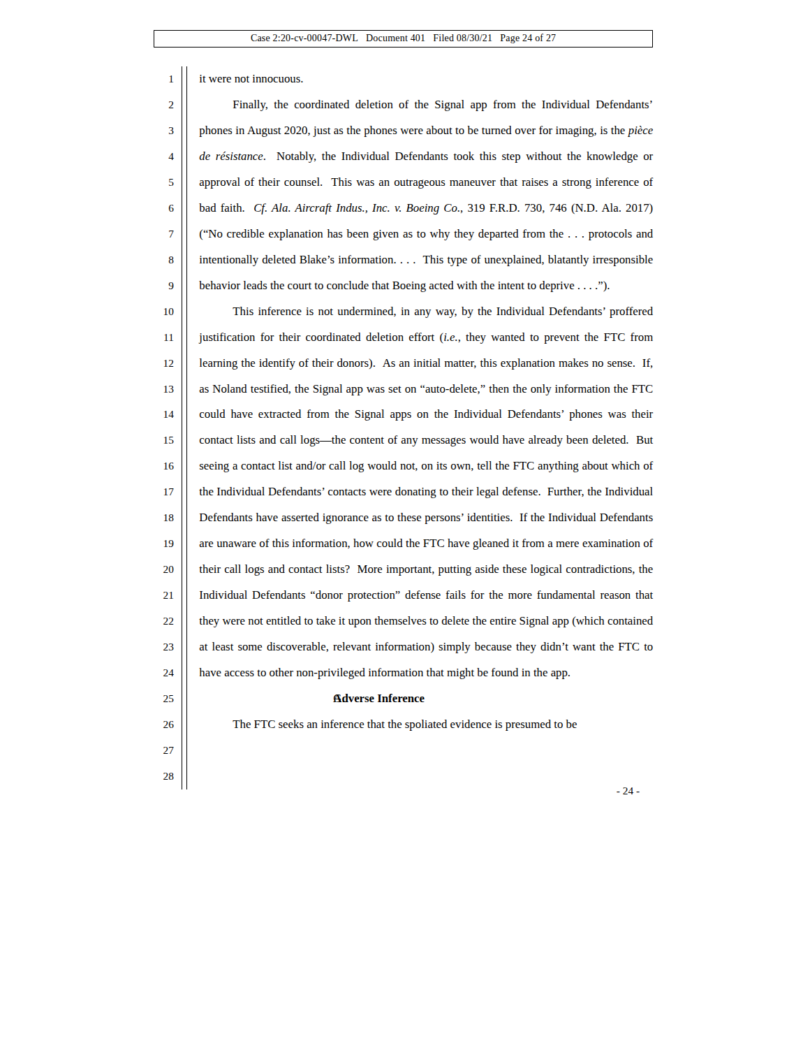Case 2:20-cv-00047-DWL Document 401 Filed 08/30/21 Page 24 of 27
1
2
3
4
5
6
7
8
9
10
11
12
13
14
15
16
17
18
19
20
21
22
23
24
25
26
27
28
it were not innocuous.
Finally, the coordinated deletion of the Signal app from the Individual Defendants’ phones in August 2020, just as the phones were about to be turned over for imaging, is the pièce de résistance. Notably, the Individual Defendants took this step without the knowledge or approval of their counsel. This was an outrageous maneuver that raises a strong inference of bad faith. Cf. Ala. Aircraft Indus., Inc. v. Boeing Co., 319 F.R.D. 730, 746 (N.D. Ala. 2017) (“No credible explanation has been given as to why they departed from the . . . protocols and intentionally deleted Blake’s information. . . . This type of unexplained, blatantly irresponsible behavior leads the court to conclude that Boeing acted with the intent to deprive . . . .”).
This inference is not undermined, in any way, by the Individual Defendants’ proffered justification for their coordinated deletion effort (i.e., they wanted to prevent the FTC from learning the identify of their donors). As an initial matter, this explanation makes no sense. If, as Noland testified, the Signal app was set on “auto-delete,” then the only information the FTC could have extracted from the Signal apps on the Individual Defendants’ phones was their contact lists and call logs—the content of any messages would have already been deleted. But seeing a contact list and/or call log would not, on its own, tell the FTC anything about which of the Individual Defendants’ contacts were donating to their legal defense. Further, the Individual Defendants have asserted ignorance as to these persons’ identities. If the Individual Defendants are unaware of this information, how could the FTC have gleaned it from a mere examination of their call logs and contact lists? More important, putting aside these logical contradictions, the Individual Defendants “donor protection” defense fails for the more fundamental reason that they were not entitled to take it upon themselves to delete the entire Signal app (which contained at least some discoverable, relevant information) simply because they didn’t want the FTC to have access to other non-privileged information that might be found in the app.
G. Adverse Inference
The FTC seeks an inference that the spoliated evidence is presumed to be
- 24 -